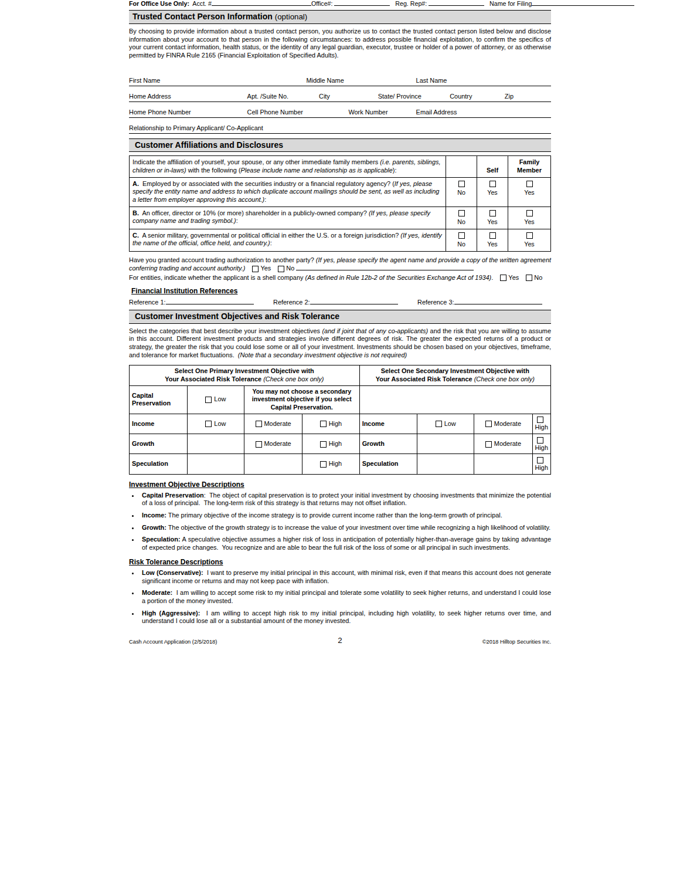For Office Use Only: Acct. # Office#: Reg. Rep#: Name for Filing
Trusted Contact Person Information (optional)
By choosing to provide information about a trusted contact person, you authorize us to contact the trusted contact person listed below and disclose information about your account to that person in the following circumstances: to address possible financial exploitation, to confirm the specifics of your current contact information, health status, or the identity of any legal guardian, executor, trustee or holder of a power of attorney, or as otherwise permitted by FINRA Rule 2165 (Financial Exploitation of Specified Adults).
First Name Middle Name Last Name
Home Address Apt. /Suite No. City State/ Province Country Zip
Home Phone Number Cell Phone Number Work Number Email Address
Relationship to Primary Applicant/ Co-Applicant
Customer Affiliations and Disclosures
| Indicate the affiliation of yourself, your spouse, or any other immediate family members (i.e. parents, siblings, children or in-laws) with the following ( Please include name and relationship as is applicable ): | | Self | Family Member |
| A. Employed by or associated with the securities industry or a financial regulatory agency? ( If yes, please specify the entity name and address to which duplicate account mailings should be sent, as well as including a letter from employer approving this account.) : | No | Yes | Yes |
| B. An officer, director or 10% (or more) shareholder in a publicly-owned company? (If yes, please specify company name and trading symbol.) : | No | Yes | Yes |
| C. A senior military, governmental or political official in either the U.S. or a foreign jurisdiction? (If yes, identify the name of the official, office held, and country.) : | No | Yes | Yes |
Have you granted account trading authorization to another party? (If yes, please specify the agent name and provide a copy of the written agreement conferring trading and account authority.) Yes No
For entities, indicate whether the applicant is a shell company (As defined in Rule 12b-2 of the Securities Exchange Act of 1934). Yes No
Financial Institution References
Reference 1:
Reference 2:
Reference 3:
Customer Investment Objectives and Risk Tolerance
Select the categories that best describe your investment objectives (and if joint that of any co-applicants) and the risk that you are willing to assume in this account. Different investment products and strategies involve different degrees of risk. The greater the expected returns of a product or strategy, the greater the risk that you could lose some or all of your investment. Investments should be chosen based on your objectives, timeframe, and tolerance for market fluctuations. (Note that a secondary investment objective is not required)
| Select One Primary Investment Objective with Your Associated Risk Tolerance (Check one box only) | Select One Secondary Investment Objective with Your Associated Risk Tolerance (Check one box only) |
| --- | --- |
| Capital Preservation | Low | You may not choose a secondary investment objective if you select Capital Preservation. | |
| Income | Low | Moderate | High | Income | Low | Moderate | High |
| Growth | | Moderate | High | Growth | | Moderate | High |
| Speculation | | | High | Speculation | | | High |
Investment Objective Descriptions
Capital Preservation: The object of capital preservation is to protect your initial investment by choosing investments that minimize the potential of a loss of principal. The long-term risk of this strategy is that returns may not offset inflation.
Income: The primary objective of the income strategy is to provide current income rather than the long-term growth of principal.
Growth: The objective of the growth strategy is to increase the value of your investment over time while recognizing a high likelihood of volatility.
Speculation: A speculative objective assumes a higher risk of loss in anticipation of potentially higher-than-average gains by taking advantage of expected price changes. You recognize and are able to bear the full risk of the loss of some or all principal in such investments.
Risk Tolerance Descriptions
Low (Conservative): I want to preserve my initial principal in this account, with minimal risk, even if that means this account does not generate significant income or returns and may not keep pace with inflation.
Moderate: I am willing to accept some risk to my initial principal and tolerate some volatility to seek higher returns, and understand I could lose a portion of the money invested.
High (Aggressive): I am willing to accept high risk to my initial principal, including high volatility, to seek higher returns over time, and understand I could lose all or a substantial amount of the money invested.
Cash Account Application (2/5/2018)
2
©2018 Hilltop Securities Inc.